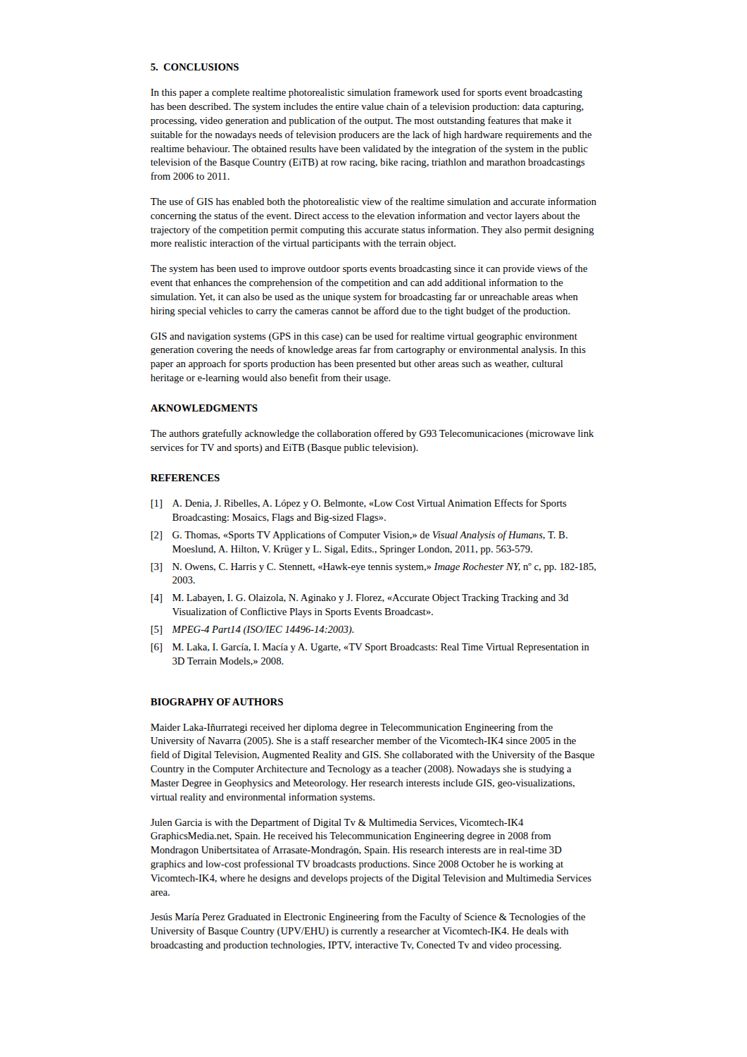5. Conclusions
In this paper a complete realtime photorealistic simulation framework used for sports event broadcasting has been described. The system includes the entire value chain of a television production: data capturing, processing, video generation and publication of the output. The most outstanding features that make it suitable for the nowadays needs of television producers are the lack of high hardware requirements and the realtime behaviour. The obtained results have been validated by the integration of the system in the public television of the Basque Country (EiTB) at row racing, bike racing, triathlon and marathon broadcastings from 2006 to 2011.
The use of GIS has enabled both the photorealistic view of the realtime simulation and accurate information concerning the status of the event. Direct access to the elevation information and vector layers about the trajectory of the competition permit computing this accurate status information. They also permit designing more realistic interaction of the virtual participants with the terrain object.
The system has been used to improve outdoor sports events broadcasting since it can provide views of the event that enhances the comprehension of the competition and can add additional information to the simulation. Yet, it can also be used as the unique system for broadcasting far or unreachable areas when hiring special vehicles to carry the cameras cannot be afford due to the tight budget of the production.
GIS and navigation systems (GPS in this case) can be used for realtime virtual geographic environment generation covering the needs of knowledge areas far from cartography or environmental analysis. In this paper an approach for sports production has been presented but other areas such as weather, cultural heritage or e-learning would also benefit from their usage.
Aknowledgments
The authors gratefully acknowledge the collaboration offered by G93 Telecomunicaciones (microwave link services for TV and sports) and EiTB (Basque public television).
References
[1] A. Denia, J. Ribelles, A. López y O. Belmonte, «Low Cost Virtual Animation Effects for Sports Broadcasting: Mosaics, Flags and Big-sized Flags».
[2] G. Thomas, «Sports TV Applications of Computer Vision,» de Visual Analysis of Humans, T. B. Moeslund, A. Hilton, V. Krüger y L. Sigal, Edits., Springer London, 2011, pp. 563-579.
[3] N. Owens, C. Harris y C. Stennett, «Hawk-eye tennis system,» Image Rochester NY, nº c, pp. 182-185, 2003.
[4] M. Labayen, I. G. Olaizola, N. Aginako y J. Florez, «Accurate Object Tracking Tracking and 3d Visualization of Conflictive Plays in Sports Events Broadcast».
[5] MPEG-4 Part14 (ISO/IEC 14496-14:2003).
[6] M. Laka, I. García, I. Macía y A. Ugarte, «TV Sport Broadcasts: Real Time Virtual Representation in 3D Terrain Models,» 2008.
Biography of Authors
Maider Laka-Iñurrategi received her diploma degree in Telecommunication Engineering from the University of Navarra (2005). She is a staff researcher member of the Vicomtech-IK4 since 2005 in the field of Digital Television, Augmented Reality and GIS. She collaborated with the University of the Basque Country in the Computer Architecture and Tecnology as a teacher (2008). Nowadays she is studying a Master Degree in Geophysics and Meteorology. Her research interests include GIS, geo-visualizations, virtual reality and environmental information systems.
Julen Garcia is with the Department of Digital Tv & Multimedia Services, Vicomtech-IK4 GraphicsMedia.net, Spain. He received his Telecommunication Engineering degree in 2008 from Mondragon Unibertsitatea of Arrasate-Mondragón, Spain. His research interests are in real-time 3D graphics and low-cost professional TV broadcasts productions. Since 2008 October he is working at Vicomtech-IK4, where he designs and develops projects of the Digital Television and Multimedia Services area.
Jesús María Perez Graduated in Electronic Engineering from the Faculty of Science & Tecnologies of the University of Basque Country (UPV/EHU) is currently a researcher at Vicomtech-IK4. He deals with broadcasting and production technologies, IPTV, interactive Tv, Conected Tv and video processing.